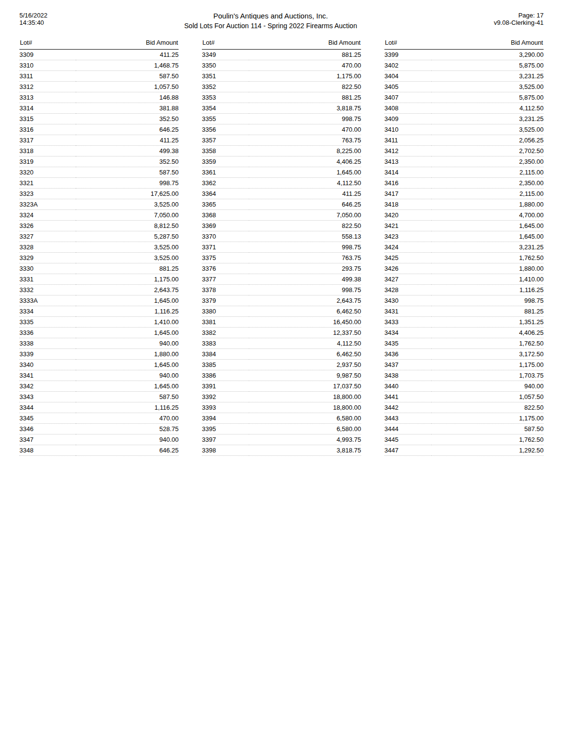5/16/2022
14:35:40
Poulin's Antiques and Auctions, Inc.
Sold Lots For Auction 114 - Spring 2022 Firearms Auction
Page: 17
v9.08-Clerking-41
| Lot# | Bid Amount |
| --- | --- |
| 3309 | 411.25 |
| 3310 | 1,468.75 |
| 3311 | 587.50 |
| 3312 | 1,057.50 |
| 3313 | 146.88 |
| 3314 | 381.88 |
| 3315 | 352.50 |
| 3316 | 646.25 |
| 3317 | 411.25 |
| 3318 | 499.38 |
| 3319 | 352.50 |
| 3320 | 587.50 |
| 3321 | 998.75 |
| 3323 | 17,625.00 |
| 3323A | 3,525.00 |
| 3324 | 7,050.00 |
| 3326 | 8,812.50 |
| 3327 | 5,287.50 |
| 3328 | 3,525.00 |
| 3329 | 3,525.00 |
| 3330 | 881.25 |
| 3331 | 1,175.00 |
| 3332 | 2,643.75 |
| 3333A | 1,645.00 |
| 3334 | 1,116.25 |
| 3335 | 1,410.00 |
| 3336 | 1,645.00 |
| 3338 | 940.00 |
| 3339 | 1,880.00 |
| 3340 | 1,645.00 |
| 3341 | 940.00 |
| 3342 | 1,645.00 |
| 3343 | 587.50 |
| 3344 | 1,116.25 |
| 3345 | 470.00 |
| 3346 | 528.75 |
| 3347 | 940.00 |
| 3348 | 646.25 |
| Lot# | Bid Amount |
| --- | --- |
| 3349 | 881.25 |
| 3350 | 470.00 |
| 3351 | 1,175.00 |
| 3352 | 822.50 |
| 3353 | 881.25 |
| 3354 | 3,818.75 |
| 3355 | 998.75 |
| 3356 | 470.00 |
| 3357 | 763.75 |
| 3358 | 8,225.00 |
| 3359 | 4,406.25 |
| 3361 | 1,645.00 |
| 3362 | 4,112.50 |
| 3364 | 411.25 |
| 3365 | 646.25 |
| 3368 | 7,050.00 |
| 3369 | 822.50 |
| 3370 | 558.13 |
| 3371 | 998.75 |
| 3375 | 763.75 |
| 3376 | 293.75 |
| 3377 | 499.38 |
| 3378 | 998.75 |
| 3379 | 2,643.75 |
| 3380 | 6,462.50 |
| 3381 | 16,450.00 |
| 3382 | 12,337.50 |
| 3383 | 4,112.50 |
| 3384 | 6,462.50 |
| 3385 | 2,937.50 |
| 3386 | 9,987.50 |
| 3391 | 17,037.50 |
| 3392 | 18,800.00 |
| 3393 | 18,800.00 |
| 3394 | 6,580.00 |
| 3395 | 6,580.00 |
| 3397 | 4,993.75 |
| 3398 | 3,818.75 |
| Lot# | Bid Amount |
| --- | --- |
| 3399 | 3,290.00 |
| 3402 | 5,875.00 |
| 3404 | 3,231.25 |
| 3405 | 3,525.00 |
| 3407 | 5,875.00 |
| 3408 | 4,112.50 |
| 3409 | 3,231.25 |
| 3410 | 3,525.00 |
| 3411 | 2,056.25 |
| 3412 | 2,702.50 |
| 3413 | 2,350.00 |
| 3414 | 2,115.00 |
| 3416 | 2,350.00 |
| 3417 | 2,115.00 |
| 3418 | 1,880.00 |
| 3420 | 4,700.00 |
| 3421 | 1,645.00 |
| 3423 | 1,645.00 |
| 3424 | 3,231.25 |
| 3425 | 1,762.50 |
| 3426 | 1,880.00 |
| 3427 | 1,410.00 |
| 3428 | 1,116.25 |
| 3430 | 998.75 |
| 3431 | 881.25 |
| 3433 | 1,351.25 |
| 3434 | 4,406.25 |
| 3435 | 1,762.50 |
| 3436 | 3,172.50 |
| 3437 | 1,175.00 |
| 3438 | 1,703.75 |
| 3440 | 940.00 |
| 3441 | 1,057.50 |
| 3442 | 822.50 |
| 3443 | 1,175.00 |
| 3444 | 587.50 |
| 3445 | 1,762.50 |
| 3447 | 1,292.50 |